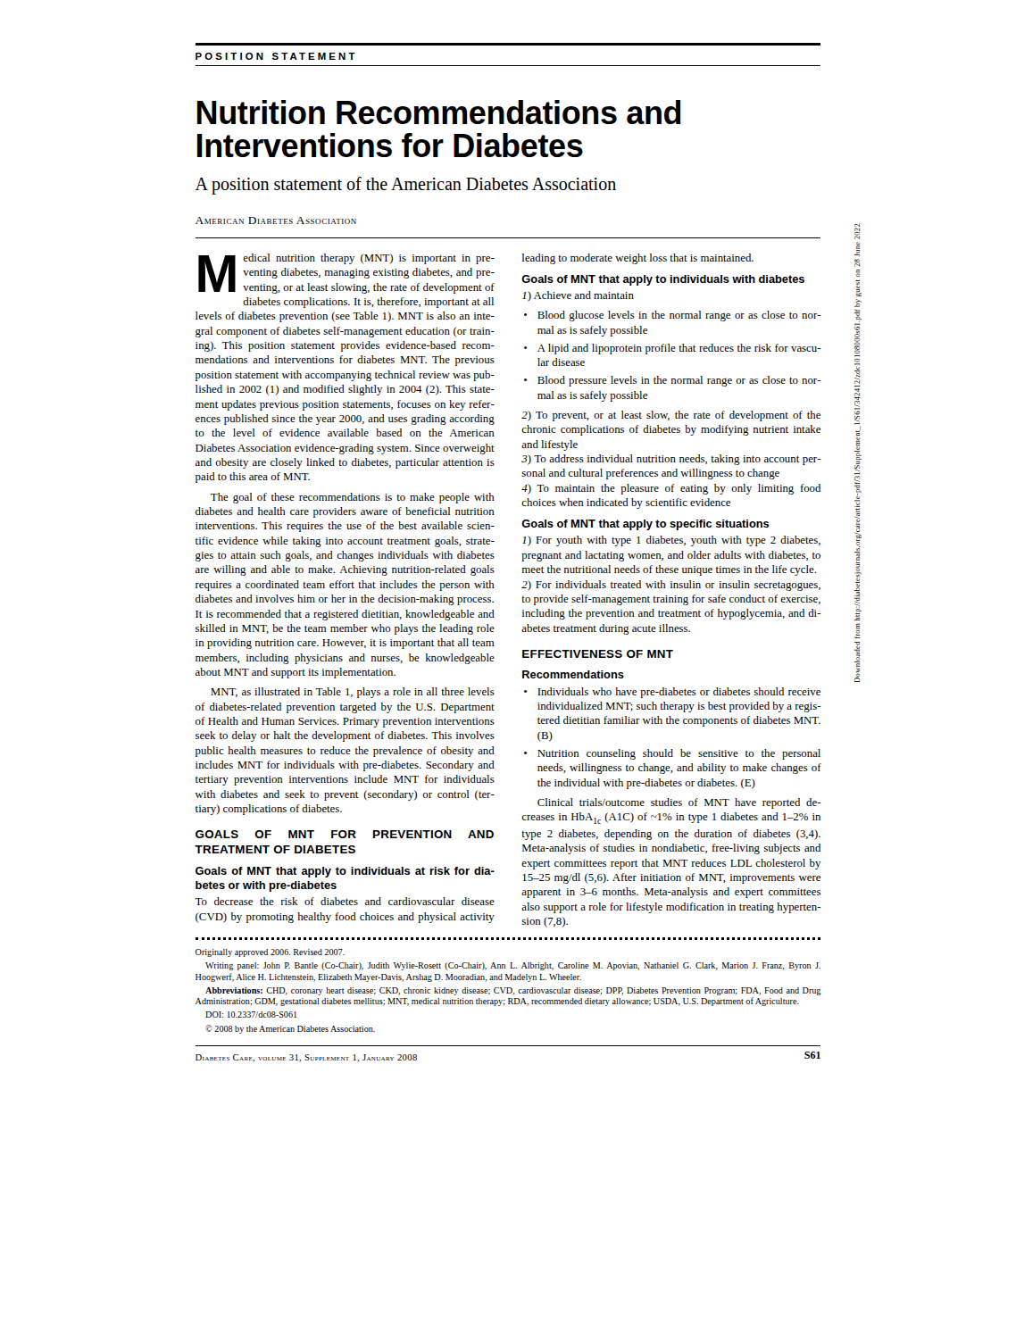Downloaded from http://diabetesjournals.org/care/article-pdf/31/Supplement_1/S61/342412/zdc10108000s61.pdf by guest on 28 June 2022
Position Statement
Nutrition Recommendations and
Interventions for Diabetes
A position statement of the American Diabetes Association
American Diabetes Association
Medical nutrition therapy (MNT) is important in preventing diabetes, managing existing diabetes, and preventing, or at least slowing, the rate of development of diabetes complications. It is, therefore, important at all levels of diabetes prevention (see Table 1). MNT is also an integral component of diabetes self-management education (or training). This position statement provides evidence-based recommendations and interventions for diabetes MNT. The previous position statement with accompanying technical review was published in 2002 (1) and modified slightly in 2004 (2). This statement updates previous position statements, focuses on key references published since the year 2000, and uses grading according to the level of evidence available based on the American Diabetes Association evidence-grading system. Since overweight and obesity are closely linked to diabetes, particular attention is paid to this area of MNT.
The goal of these recommendations is to make people with diabetes and health care providers aware of beneficial nutrition interventions. This requires the use of the best available scientific evidence while taking into account treatment goals, strategies to attain such goals, and changes individuals with diabetes are willing and able to make. Achieving nutrition-related goals requires a coordinated team effort that includes the person with diabetes and involves him or her in the decision-making process. It is recommended that a registered dietitian, knowledgeable and skilled in MNT, be the team member who plays the leading role in providing nutrition care. However, it is important that all team members, including physicians and nurses, be knowledgeable about MNT and support its implementation.
MNT, as illustrated in Table 1, plays a role in all three levels of diabetes-related prevention targeted by the U.S. Department of Health and Human Services. Primary prevention interventions seek to delay or halt the development of diabetes. This involves public health measures to reduce the prevalence of obesity and includes MNT for individuals with pre-diabetes. Secondary and tertiary prevention interventions include MNT for individuals with diabetes and seek to prevent (secondary) or control (tertiary) complications of diabetes.
Goals of MNT for Prevention and Treatment of Diabetes
Goals of MNT that apply to individuals at risk for diabetes or with pre-diabetes
To decrease the risk of diabetes and cardiovascular disease (CVD) by promoting healthy food choices and physical activity leading to moderate weight loss that is maintained.
Goals of MNT that apply to individuals with diabetes
1) Achieve and maintain
Blood glucose levels in the normal range or as close to normal as is safely possible
A lipid and lipoprotein profile that reduces the risk for vascular disease
Blood pressure levels in the normal range or as close to normal as is safely possible
2) To prevent, or at least slow, the rate of development of the chronic complications of diabetes by modifying nutrient intake and lifestyle
3) To address individual nutrition needs, taking into account personal and cultural preferences and willingness to change
4) To maintain the pleasure of eating by only limiting food choices when indicated by scientific evidence
Goals of MNT that apply to specific situations
1) For youth with type 1 diabetes, youth with type 2 diabetes, pregnant and lactating women, and older adults with diabetes, to meet the nutritional needs of these unique times in the life cycle.
2) For individuals treated with insulin or insulin secretagogues, to provide self-management training for safe conduct of exercise, including the prevention and treatment of hypoglycemia, and diabetes treatment during acute illness.
Effectiveness of MNT
Recommendations
Individuals who have pre-diabetes or diabetes should receive individualized MNT; such therapy is best provided by a registered dietitian familiar with the components of diabetes MNT. (B)
Nutrition counseling should be sensitive to the personal needs, willingness to change, and ability to make changes of the individual with pre-diabetes or diabetes. (E)
Clinical trials/outcome studies of MNT have reported decreases in HbA1c (A1C) of ~1% in type 1 diabetes and 1–2% in type 2 diabetes, depending on the duration of diabetes (3,4). Meta-analysis of studies in nondiabetic, free-living subjects and expert committees report that MNT reduces LDL cholesterol by 15–25 mg/dl (5,6). After initiation of MNT, improvements were apparent in 3–6 months. Meta-analysis and expert committees also support a role for lifestyle modification in treating hypertension (7,8).
Originally approved 2006. Revised 2007.
Writing panel: John P. Bantle (Co-Chair), Judith Wylie-Rosett (Co-Chair), Ann L. Albright, Caroline M. Apovian, Nathaniel G. Clark, Marion J. Franz, Byron J. Hoogwerf, Alice H. Lichtenstein, Elizabeth Mayer-Davis, Arshag D. Mooradian, and Madelyn L. Wheeler.
Abbreviations: CHD, coronary heart disease; CKD, chronic kidney disease; CVD, cardiovascular disease; DPP, Diabetes Prevention Program; FDA, Food and Drug Administration; GDM, gestational diabetes mellitus; MNT, medical nutrition therapy; RDA, recommended dietary allowance; USDA, U.S. Department of Agriculture.
DOI: 10.2337/dc08-S061
© 2008 by the American Diabetes Association.
Diabetes Care, volume 31, Supplement 1, January 2008 S61